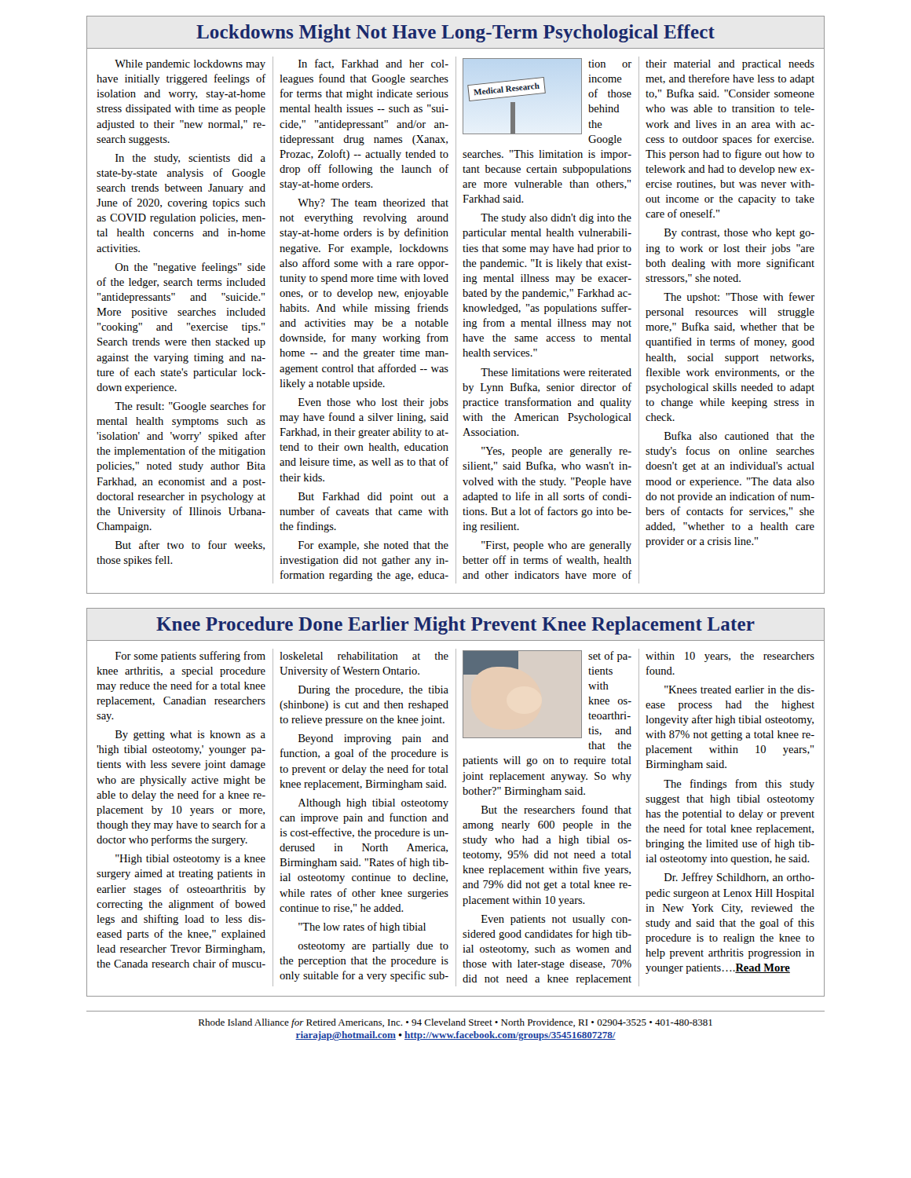Lockdowns Might Not Have Long-Term Psychological Effect
While pandemic lockdowns may have initially triggered feelings of isolation and worry, stay-at-home stress dissipated with time as people adjusted to their "new normal," research suggests.
In the study, scientists did a state-by-state analysis of Google search trends between January and June of 2020, covering topics such as COVID regulation policies, mental health concerns and in-home activities.
On the "negative feelings" side of the ledger, search terms included "antidepressants" and "suicide." More positive searches included "cooking" and "exercise tips." Search trends were then stacked up against the varying timing and nature of each state's particular lockdown experience.
The result: "Google searches for mental health symptoms such as 'isolation' and 'worry' spiked after the implementation of the mitigation policies," noted study author Bita Farkhad, an economist and a postdoctoral researcher in psychology at the University of Illinois Urbana-Champaign.
But after two to four weeks, those spikes fell.
In fact, Farkhad and her colleagues found that Google searches for terms that might indicate serious mental health issues -- such as "suicide," "antidepressant" and/or antidepressant drug names (Xanax, Prozac, Zoloft) -- actually tended to drop off following the launch of stay-at-home orders.
Why? The team theorized that not everything revolving around stay-at-home orders is by definition negative. For example, lockdowns also afford some with a rare opportunity to spend more time with loved ones, or to develop new, enjoyable habits. And while missing friends and activities may be a notable downside, for many working from home -- and the greater time management control that afforded -- was likely a notable upside.
Even those who lost their jobs may have found a silver lining, said Farkhad, in their greater ability to attend to their own health, education and leisure time, as well as to that of their kids.
But Farkhad did point out a number of caveats that came with the findings.
Medical Research
For example, she noted that the investigation did not gather any information regarding the age, education or income of those behind the Google searches. "This limitation is important because certain subpopulations are more vulnerable than others," Farkhad said.
The study also didn't dig into the particular mental health vulnerabilities that some may have had prior to the pandemic. "It is likely that existing mental illness may be exacerbated by the pandemic," Farkhad acknowledged, "as populations suffering from a mental illness may not have the same access to mental health services."
These limitations were reiterated by Lynn Bufka, senior director of practice transformation and quality with the American Psychological Association.
"Yes, people are generally resilient," said Bufka, who wasn't involved with the study. "People have adapted to life in all sorts of conditions. But a lot of factors go into being resilient.
"First, people who are generally better off in terms of wealth, health and other indicators have more of their material and practical needs met, and therefore have less to adapt to," Bufka said. "Consider someone who was able to transition to telework and lives in an area with access to outdoor spaces for exercise. This person had to figure out how to telework and had to develop new exercise routines, but was never without income or the capacity to take care of oneself."
By contrast, those who kept going to work or lost their jobs "are both dealing with more significant stressors," she noted.
The upshot: "Those with fewer personal resources will struggle more," Bufka said, whether that be quantified in terms of money, good health, social support networks, flexible work environments, or the psychological skills needed to adapt to change while keeping stress in check.
Bufka also cautioned that the study's focus on online searches doesn't get at an individual's actual mood or experience. "The data also do not provide an indication of numbers of contacts for services," she added, "whether to a health care provider or a crisis line."
Knee Procedure Done Earlier Might Prevent Knee Replacement Later
For some patients suffering from knee arthritis, a special procedure may reduce the need for a total knee replacement, Canadian researchers say.
By getting what is known as a 'high tibial osteotomy,' younger patients with less severe joint damage who are physically active might be able to delay the need for a knee replacement by 10 years or more, though they may have to search for a doctor who performs the surgery.
"High tibial osteotomy is a knee surgery aimed at treating patients in earlier stages of osteoarthritis by correcting the alignment of bowed legs and shifting load to less diseased parts of the knee," explained lead researcher Trevor Birmingham, the Canada research chair of musculoskeletal rehabilitation at the University of Western Ontario.
During the procedure, the tibia (shinbone) is cut and then reshaped to relieve pressure on the knee joint.
Beyond improving pain and function, a goal of the procedure is to prevent or delay the need for total knee replacement, Birmingham said.
Although high tibial osteotomy can improve pain and function and is cost-effective, the procedure is underused in North America, Birmingham said. "Rates of high tibial osteotomy continue to decline, while rates of other knee surgeries continue to rise," he added.
"The low rates of high tibial
osteotomy are partially due to the perception that the procedure is only suitable for a very specific subset of patients with knee osteoarthritis, and that the patients will go on to require total joint replacement anyway. So why bother?" Birmingham said.
But the researchers found that among nearly 600 people in the study who had a high tibial osteotomy, 95% did not need a total knee replacement within five years, and 79% did not get a total knee replacement within 10 years.
Even patients not usually considered good candidates for high tibial osteotomy, such as women and those with later-stage disease, 70% did not need a knee replacement within 10 years, the researchers found.
"Knees treated earlier in the disease process had the highest longevity after high tibial osteotomy, with 87% not getting a total knee replacement within 10 years," Birmingham said.
The findings from this study suggest that high tibial osteotomy has the potential to delay or prevent the need for total knee replacement, bringing the limited use of high tibial osteotomy into question, he said.
Dr. Jeffrey Schildhorn, an orthopedic surgeon at Lenox Hill Hospital in New York City, reviewed the study and said that the goal of this procedure is to realign the knee to help prevent arthritis progression in younger patients….Read More
Rhode Island Alliance for Retired Americans, Inc. • 94 Cleveland Street • North Providence, RI • 02904-3525 • 401-480-8381
riarajap@hotmail.com • http://www.facebook.com/groups/354516807278/